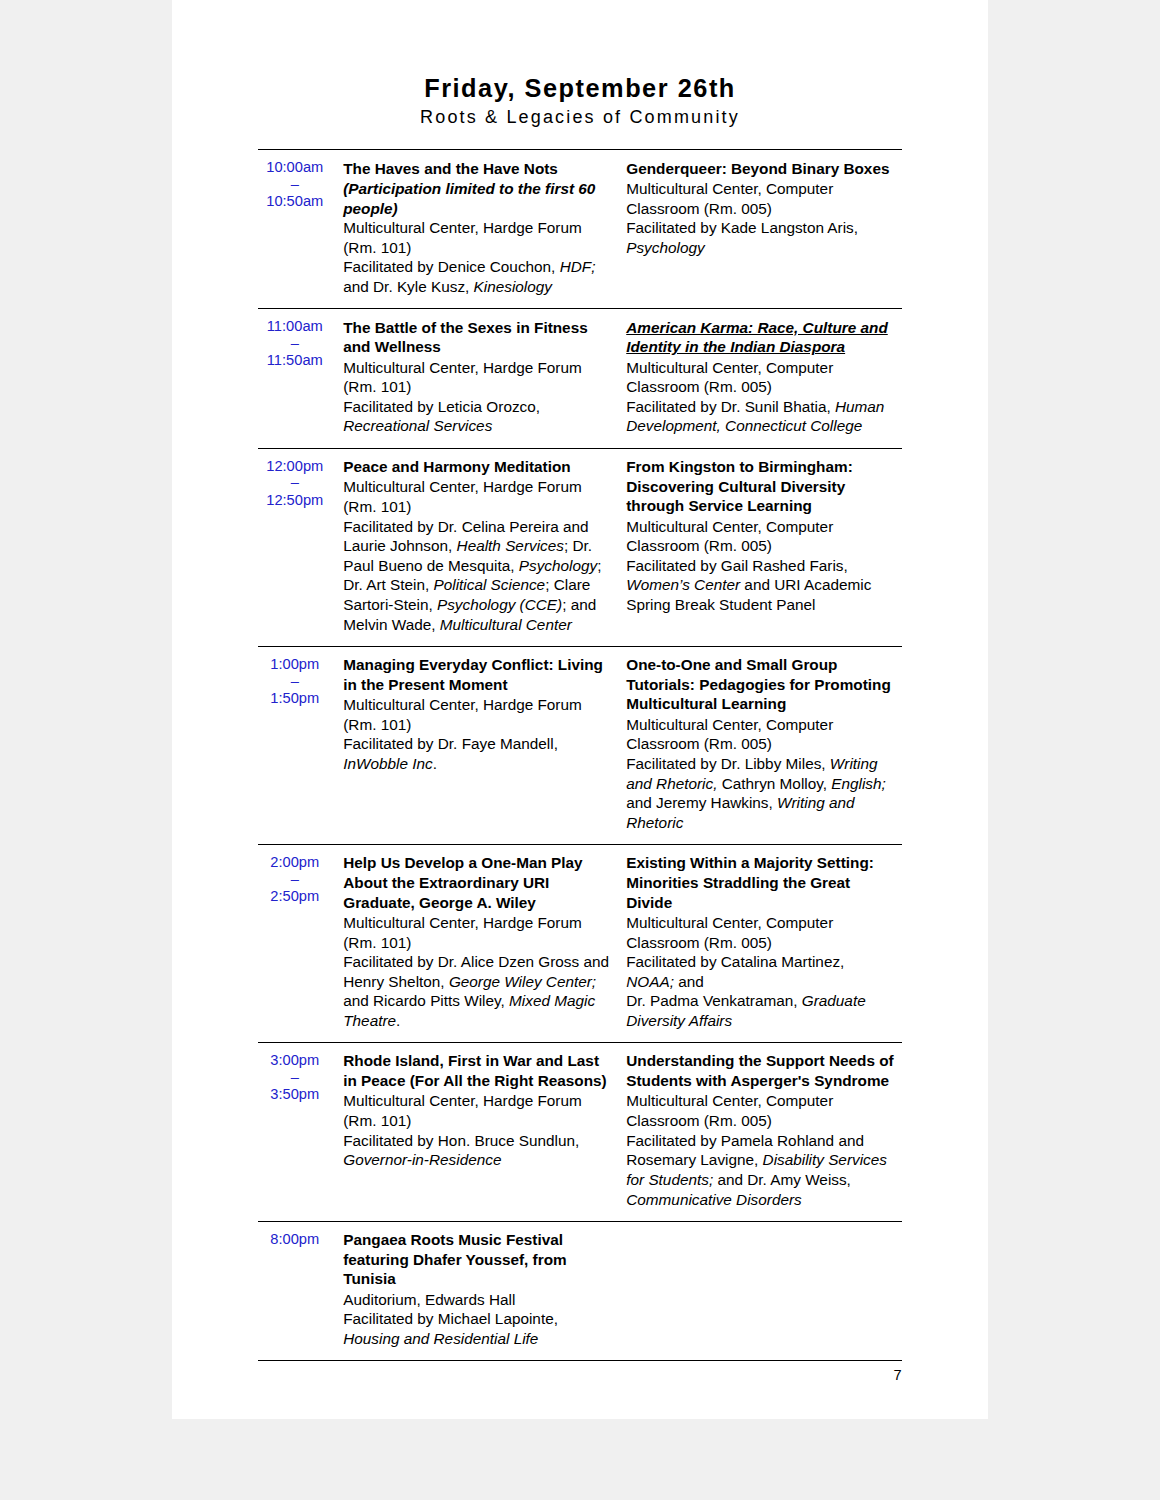Friday, September 26th
Roots & Legacies of Community
| 10:00am – 10:50am | The Haves and the Have Nots (Participation limited to the first 60 people) Multicultural Center, Hardge Forum (Rm. 101) Facilitated by Denice Couchon, HDF; and Dr. Kyle Kusz, Kinesiology | Genderqueer: Beyond Binary Boxes Multicultural Center, Computer Classroom (Rm. 005) Facilitated by Kade Langston Aris, Psychology |
| 11:00am – 11:50am | The Battle of the Sexes in Fitness and Wellness Multicultural Center, Hardge Forum (Rm. 101) Facilitated by Leticia Orozco, Recreational Services | American Karma: Race, Culture and Identity in the Indian Diaspora Multicultural Center, Computer Classroom (Rm. 005) Facilitated by Dr. Sunil Bhatia, Human Development, Connecticut College |
| 12:00pm – 12:50pm | Peace and Harmony Meditation Multicultural Center, Hardge Forum (Rm. 101) Facilitated by Dr. Celina Pereira and Laurie Johnson, Health Services ; Dr. Paul Bueno de Mesquita, Psychology ; Dr. Art Stein, Political Science ; Clare Sartori-Stein, Psychology (CCE) ; and Melvin Wade, Multicultural Center | From Kingston to Birmingham: Discovering Cultural Diversity through Service Learning Multicultural Center, Computer Classroom (Rm. 005) Facilitated by Gail Rashed Faris, Women’s Center and URI Academic Spring Break Student Panel |
| 1:00pm – 1:50pm | Managing Everyday Conflict: Living in the Present Moment Multicultural Center, Hardge Forum (Rm. 101) Facilitated by Dr. Faye Mandell, InWobble Inc . | One-to-One and Small Group Tutorials: Pedagogies for Promoting Multicultural Learning Multicultural Center, Computer Classroom (Rm. 005) Facilitated by Dr. Libby Miles, Writing and Rhetoric, Cathryn Molloy, English; and Jeremy Hawkins, Writing and Rhetoric |
| 2:00pm – 2:50pm | Help Us Develop a One-Man Play About the Extraordinary URI Graduate, George A. Wiley Multicultural Center, Hardge Forum (Rm. 101) Facilitated by Dr. Alice Dzen Gross and Henry Shelton, George Wiley Center; and Ricardo Pitts Wiley, Mixed Magic Theatre . | Existing Within a Majority Setting: Minorities Straddling the Great Divide Multicultural Center, Computer Classroom (Rm. 005) Facilitated by Catalina Martinez, NOAA; and Dr. Padma Venkatraman, Graduate Diversity Affairs |
| 3:00pm – 3:50pm | Rhode Island, First in War and Last in Peace (For All the Right Reasons) Multicultural Center, Hardge Forum (Rm. 101) Facilitated by Hon. Bruce Sundlun, Governor-in-Residence | Understanding the Support Needs of Students with Asperger's Syndrome Multicultural Center, Computer Classroom (Rm. 005) Facilitated by Pamela Rohland and Rosemary Lavigne, Disability Services for Students; and Dr. Amy Weiss, Communicative Disorders |
| 8:00pm | Pangaea Roots Music Festival featuring Dhafer Youssef, from Tunisia Auditorium, Edwards Hall Facilitated by Michael Lapointe, Housing and Residential Life | |
7